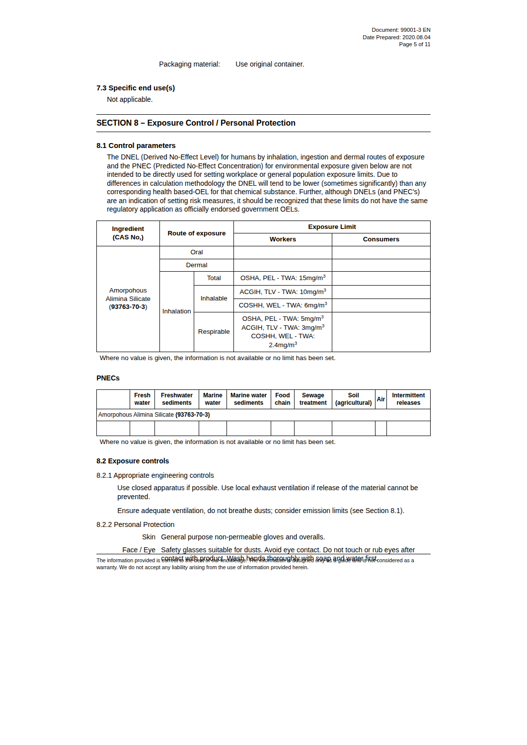Document: 99001-3 EN
Date Prepared: 2020.08.04
Page 5 of 11
Packaging material: Use original container.
7.3 Specific end use(s)
Not applicable.
SECTION 8 – Exposure Control / Personal Protection
8.1 Control parameters
The DNEL (Derived No-Effect Level) for humans by inhalation, ingestion and dermal routes of exposure and the PNEC (Predicted No-Effect Concentration) for environmental exposure given below are not intended to be directly used for setting workplace or general population exposure limits. Due to differences in calculation methodology the DNEL will tend to be lower (sometimes significantly) than any corresponding health based-OEL for that chemical substance. Further, although DNELs (and PNEC's) are an indication of setting risk measures, it should be recognized that these limits do not have the same regulatory application as officially endorsed government OELs.
| Ingredient (CAS No,) | Route of exposure | Exposure Limit |
| --- | --- | --- |
| Workers | Consumers |
| Amorpohous Alimina Silicate ( 93763-70-3 ) | Oral | | |
| Dermal | | |
| Inhalation | Total | OSHA, PEL - TWA: 15mg/m 3 | |
| Inhalable | ACGIH, TLV - TWA: 10mg/m 3 | |
| COSHH, WEL - TWA: 6mg/m 3 | |
| Respirable | OSHA, PEL - TWA: 5mg/m 3 ACGIH, TLV - TWA: 3mg/m 3 COSHH, WEL - TWA: 2.4mg/m 3 | |
Where no value is given, the information is not available or no limit has been set.
PNECs
| | Fresh water | Freshwater sediments | Marine water | Marine water sediments | Food chain | Sewage treatment | Soil (agricultural) | Air | Intermittent releases |
| --- | --- | --- | --- | --- | --- | --- | --- | --- | --- |
| Amorpohous Alimina Silicate (93763-70-3) |
Where no value is given, the information is not available or no limit has been set.
8.2 Exposure controls
8.2.1 Appropriate engineering controls
Use closed apparatus if possible. Use local exhaust ventilation if release of the material cannot be prevented.
Ensure adequate ventilation, do not breathe dusts; consider emission limits (see Section 8.1).
8.2.2 Personal Protection
Skin General purpose non-permeable gloves and overalls.
Face / Eye Safety glasses suitable for dusts. Avoid eye contact. Do not touch or rub eyes after contact with product. Wash hands thoroughly with soap and water first.
The information provided is correct to the best of our knowledge. The information is designed only as a guide and is not considered as a warranty. We do not accept any liability arising from the use of information provided herein.